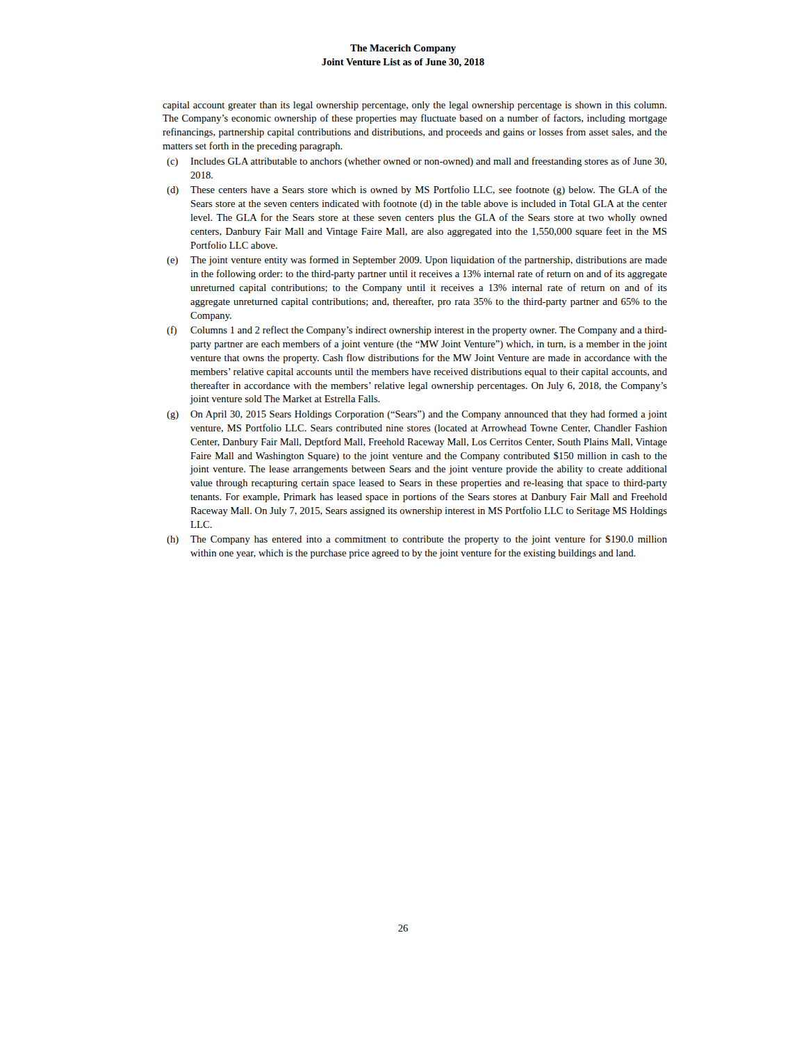The Macerich Company Joint Venture List as of June 30, 2018
capital account greater than its legal ownership percentage, only the legal ownership percentage is shown in this column. The Company’s economic ownership of these properties may fluctuate based on a number of factors, including mortgage refinancings, partnership capital contributions and distributions, and proceeds and gains or losses from asset sales, and the matters set forth in the preceding paragraph.
(c)
Includes GLA attributable to anchors (whether owned or non-owned) and mall and freestanding stores as of June 30, 2018.
(d)
These centers have a Sears store which is owned by MS Portfolio LLC, see footnote (g) below. The GLA of the Sears store at the seven centers indicated with footnote (d) in the table above is included in Total GLA at the center level. The GLA for the Sears store at these seven centers plus the GLA of the Sears store at two wholly owned centers, Danbury Fair Mall and Vintage Faire Mall, are also aggregated into the 1,550,000 square feet in the MS Portfolio LLC above.
(e)
The joint venture entity was formed in September 2009. Upon liquidation of the partnership, distributions are made in the following order: to the third-party partner until it receives a 13% internal rate of return on and of its aggregate unreturned capital contributions; to the Company until it receives a 13% internal rate of return on and of its aggregate unreturned capital contributions; and, thereafter, pro rata 35% to the third-party partner and 65% to the Company.
(f)
Columns 1 and 2 reflect the Company’s indirect ownership interest in the property owner. The Company and a third-party partner are each members of a joint venture (the “MW Joint Venture”) which, in turn, is a member in the joint venture that owns the property. Cash flow distributions for the MW Joint Venture are made in accordance with the members’ relative capital accounts until the members have received distributions equal to their capital accounts, and thereafter in accordance with the members’ relative legal ownership percentages. On July 6, 2018, the Company’s joint venture sold The Market at Estrella Falls.
(g)
On April 30, 2015 Sears Holdings Corporation (“Sears”) and the Company announced that they had formed a joint venture, MS Portfolio LLC. Sears contributed nine stores (located at Arrowhead Towne Center, Chandler Fashion Center, Danbury Fair Mall, Deptford Mall, Freehold Raceway Mall, Los Cerritos Center, South Plains Mall, Vintage Faire Mall and Washington Square) to the joint venture and the Company contributed $150 million in cash to the joint venture. The lease arrangements between Sears and the joint venture provide the ability to create additional value through recapturing certain space leased to Sears in these properties and re-leasing that space to third-party tenants. For example, Primark has leased space in portions of the Sears stores at Danbury Fair Mall and Freehold Raceway Mall. On July 7, 2015, Sears assigned its ownership interest in MS Portfolio LLC to Seritage MS Holdings LLC.
(h)
The Company has entered into a commitment to contribute the property to the joint venture for $190.0 million within one year, which is the purchase price agreed to by the joint venture for the existing buildings and land.
26